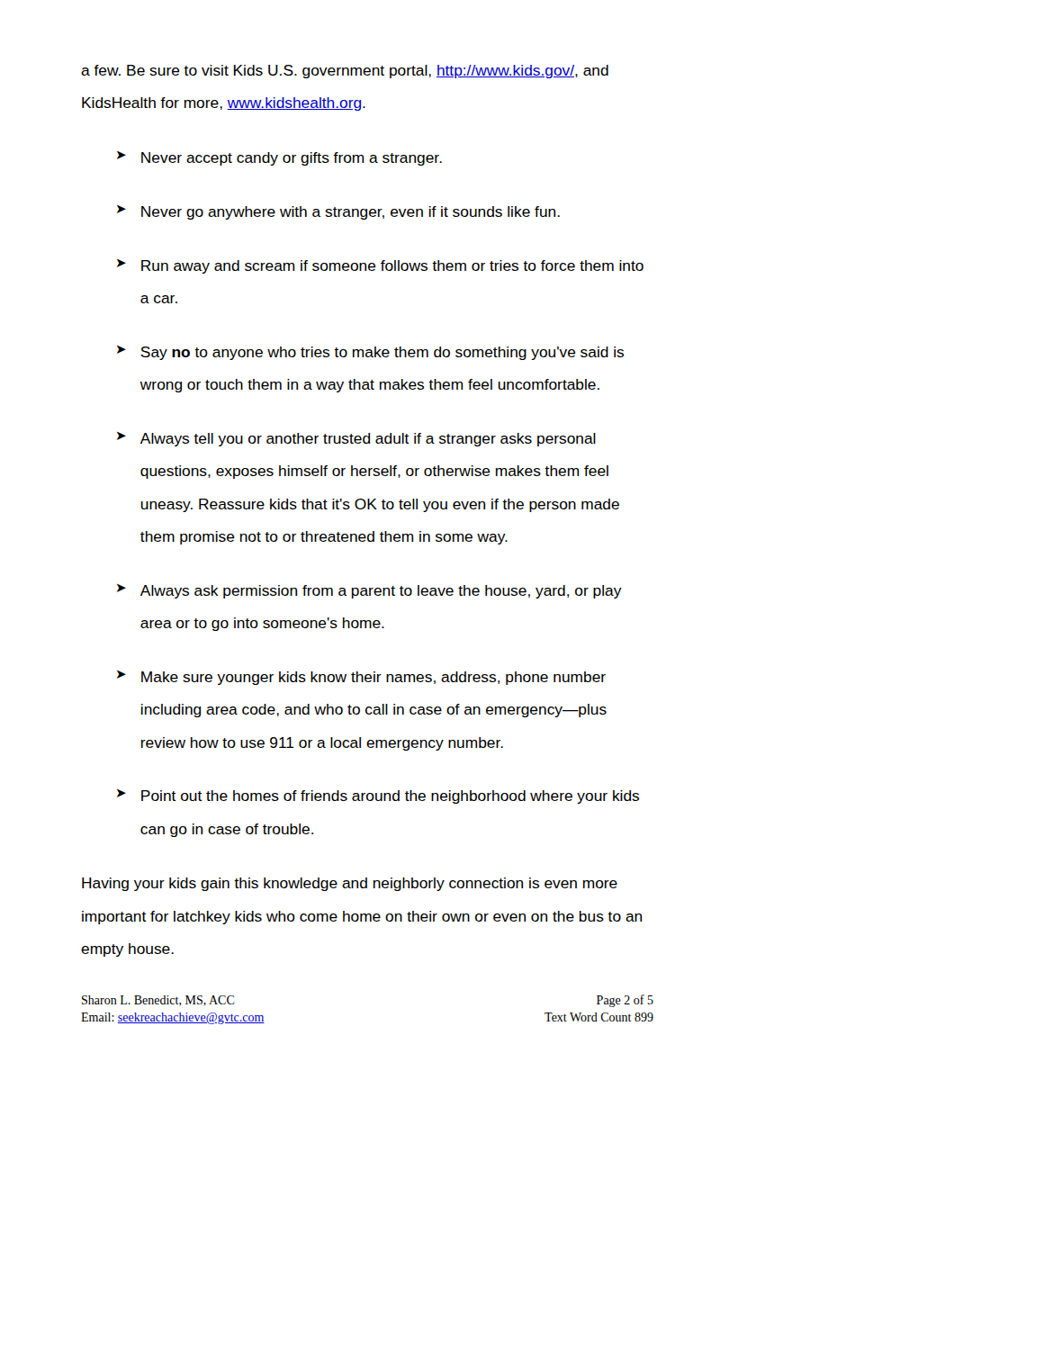a few. Be sure to visit Kids U.S. government portal, http://www.kids.gov/, and KidsHealth for more, www.kidshealth.org.
Never accept candy or gifts from a stranger.
Never go anywhere with a stranger, even if it sounds like fun.
Run away and scream if someone follows them or tries to force them into a car.
Say no to anyone who tries to make them do something you've said is wrong or touch them in a way that makes them feel uncomfortable.
Always tell you or another trusted adult if a stranger asks personal questions, exposes himself or herself, or otherwise makes them feel uneasy. Reassure kids that it's OK to tell you even if the person made them promise not to or threatened them in some way.
Always ask permission from a parent to leave the house, yard, or play area or to go into someone's home.
Make sure younger kids know their names, address, phone number including area code, and who to call in case of an emergency—plus review how to use 911 or a local emergency number.
Point out the homes of friends around the neighborhood where your kids can go in case of trouble.
Having your kids gain this knowledge and neighborly connection is even more important for latchkey kids who come home on their own or even on the bus to an empty house.
Sharon L. Benedict, MS, ACC
Email: seekreachachieve@gvtc.com
Page 2 of 5
Text Word Count 899